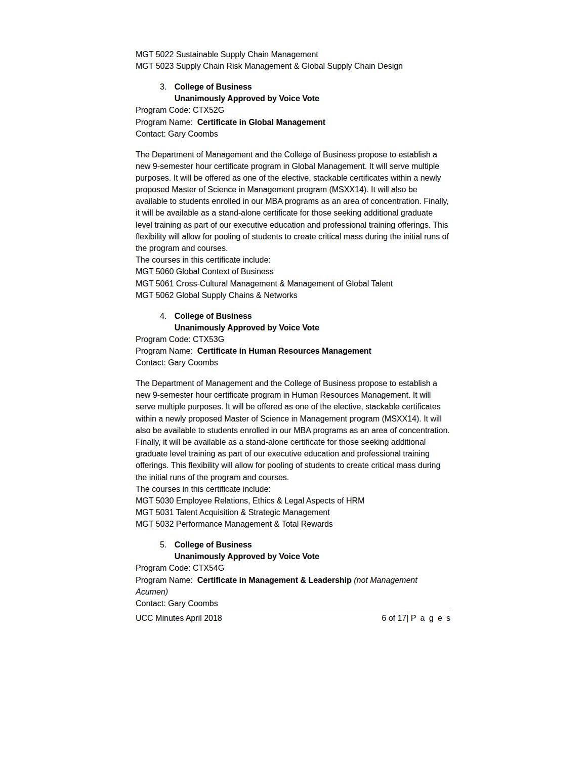MGT 5022 Sustainable Supply Chain Management
MGT 5023 Supply Chain Risk Management & Global Supply Chain Design
3. College of Business
Unanimously Approved by Voice Vote
Program Code: CTX52G
Program Name: Certificate in Global Management
Contact: Gary Coombs
The Department of Management and the College of Business propose to establish a new 9-semester hour certificate program in Global Management. It will serve multiple purposes. It will be offered as one of the elective, stackable certificates within a newly proposed Master of Science in Management program (MSXX14). It will also be available to students enrolled in our MBA programs as an area of concentration. Finally, it will be available as a stand-alone certificate for those seeking additional graduate level training as part of our executive education and professional training offerings. This flexibility will allow for pooling of students to create critical mass during the initial runs of the program and courses.
The courses in this certificate include:
MGT 5060 Global Context of Business
MGT 5061 Cross-Cultural Management & Management of Global Talent
MGT 5062 Global Supply Chains & Networks
4. College of Business
Unanimously Approved by Voice Vote
Program Code: CTX53G
Program Name: Certificate in Human Resources Management
Contact: Gary Coombs
The Department of Management and the College of Business propose to establish a new 9-semester hour certificate program in Human Resources Management. It will serve multiple purposes. It will be offered as one of the elective, stackable certificates within a newly proposed Master of Science in Management program (MSXX14). It will also be available to students enrolled in our MBA programs as an area of concentration. Finally, it will be available as a stand-alone certificate for those seeking additional graduate level training as part of our executive education and professional training offerings. This flexibility will allow for pooling of students to create critical mass during the initial runs of the program and courses.
The courses in this certificate include:
MGT 5030 Employee Relations, Ethics & Legal Aspects of HRM
MGT 5031 Talent Acquisition & Strategic Management
MGT 5032 Performance Management & Total Rewards
5. College of Business
Unanimously Approved by Voice Vote
Program Code: CTX54G
Program Name: Certificate in Management & Leadership (not Management Acumen)
Contact: Gary Coombs
UCC Minutes April 2018 6 of 17| P a g e s